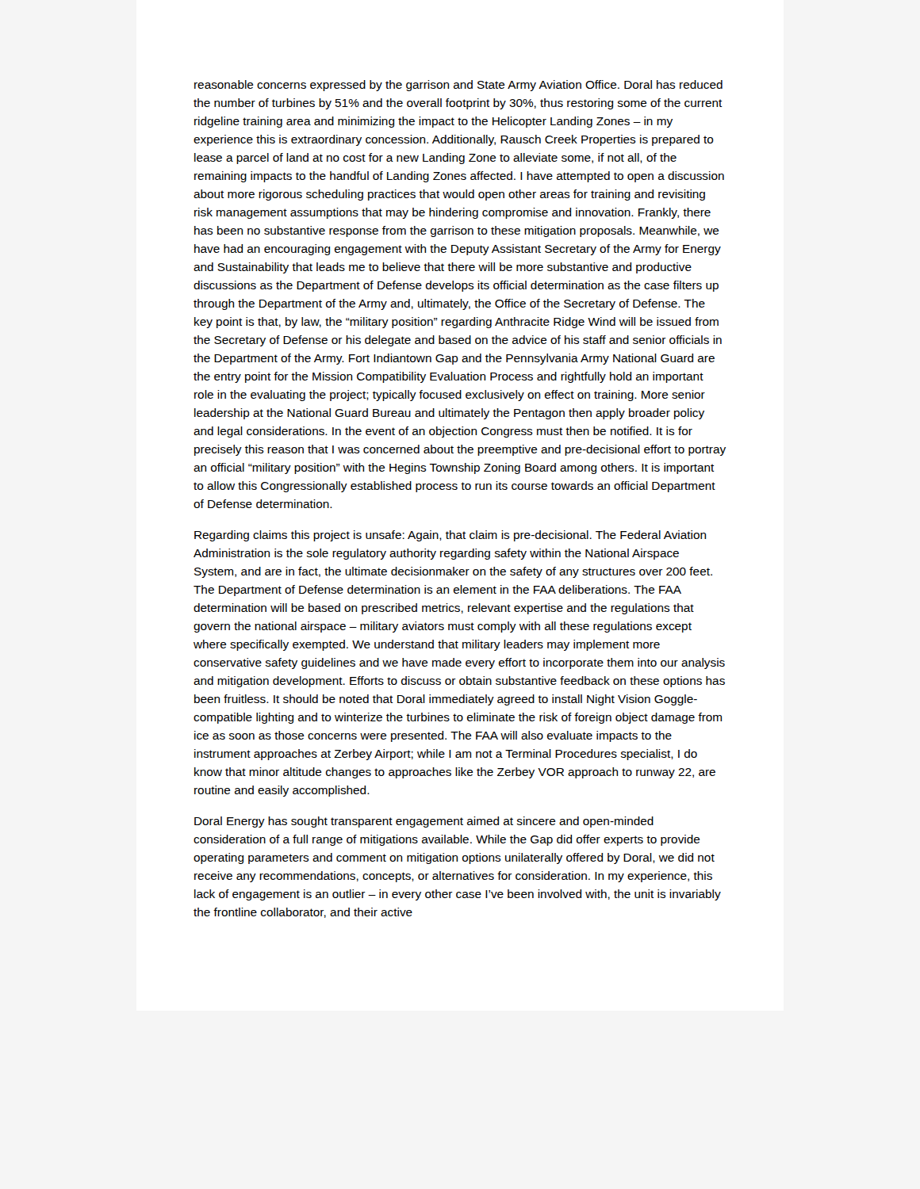reasonable concerns expressed by the garrison and State Army Aviation Office. Doral has reduced the number of turbines by 51% and the overall footprint by 30%, thus restoring some of the current ridgeline training area and minimizing the impact to the Helicopter Landing Zones – in my experience this is extraordinary concession. Additionally, Rausch Creek Properties is prepared to lease a parcel of land at no cost for a new Landing Zone to alleviate some, if not all, of the remaining impacts to the handful of Landing Zones affected. I have attempted to open a discussion about more rigorous scheduling practices that would open other areas for training and revisiting risk management assumptions that may be hindering compromise and innovation. Frankly, there has been no substantive response from the garrison to these mitigation proposals. Meanwhile, we have had an encouraging engagement with the Deputy Assistant Secretary of the Army for Energy and Sustainability that leads me to believe that there will be more substantive and productive discussions as the Department of Defense develops its official determination as the case filters up through the Department of the Army and, ultimately, the Office of the Secretary of Defense. The key point is that, by law, the “military position” regarding Anthracite Ridge Wind will be issued from the Secretary of Defense or his delegate and based on the advice of his staff and senior officials in the Department of the Army. Fort Indiantown Gap and the Pennsylvania Army National Guard are the entry point for the Mission Compatibility Evaluation Process and rightfully hold an important role in the evaluating the project; typically focused exclusively on effect on training. More senior leadership at the National Guard Bureau and ultimately the Pentagon then apply broader policy and legal considerations. In the event of an objection Congress must then be notified. It is for precisely this reason that I was concerned about the preemptive and pre-decisional effort to portray an official “military position” with the Hegins Township Zoning Board among others. It is important to allow this Congressionally established process to run its course towards an official Department of Defense determination.
Regarding claims this project is unsafe: Again, that claim is pre-decisional. The Federal Aviation Administration is the sole regulatory authority regarding safety within the National Airspace System, and are in fact, the ultimate decisionmaker on the safety of any structures over 200 feet. The Department of Defense determination is an element in the FAA deliberations. The FAA determination will be based on prescribed metrics, relevant expertise and the regulations that govern the national airspace – military aviators must comply with all these regulations except where specifically exempted. We understand that military leaders may implement more conservative safety guidelines and we have made every effort to incorporate them into our analysis and mitigation development. Efforts to discuss or obtain substantive feedback on these options has been fruitless. It should be noted that Doral immediately agreed to install Night Vision Goggle-compatible lighting and to winterize the turbines to eliminate the risk of foreign object damage from ice as soon as those concerns were presented. The FAA will also evaluate impacts to the instrument approaches at Zerbey Airport; while I am not a Terminal Procedures specialist, I do know that minor altitude changes to approaches like the Zerbey VOR approach to runway 22, are routine and easily accomplished.
Doral Energy has sought transparent engagement aimed at sincere and open-minded consideration of a full range of mitigations available. While the Gap did offer experts to provide operating parameters and comment on mitigation options unilaterally offered by Doral, we did not receive any recommendations, concepts, or alternatives for consideration. In my experience, this lack of engagement is an outlier – in every other case I’ve been involved with, the unit is invariably the frontline collaborator, and their active